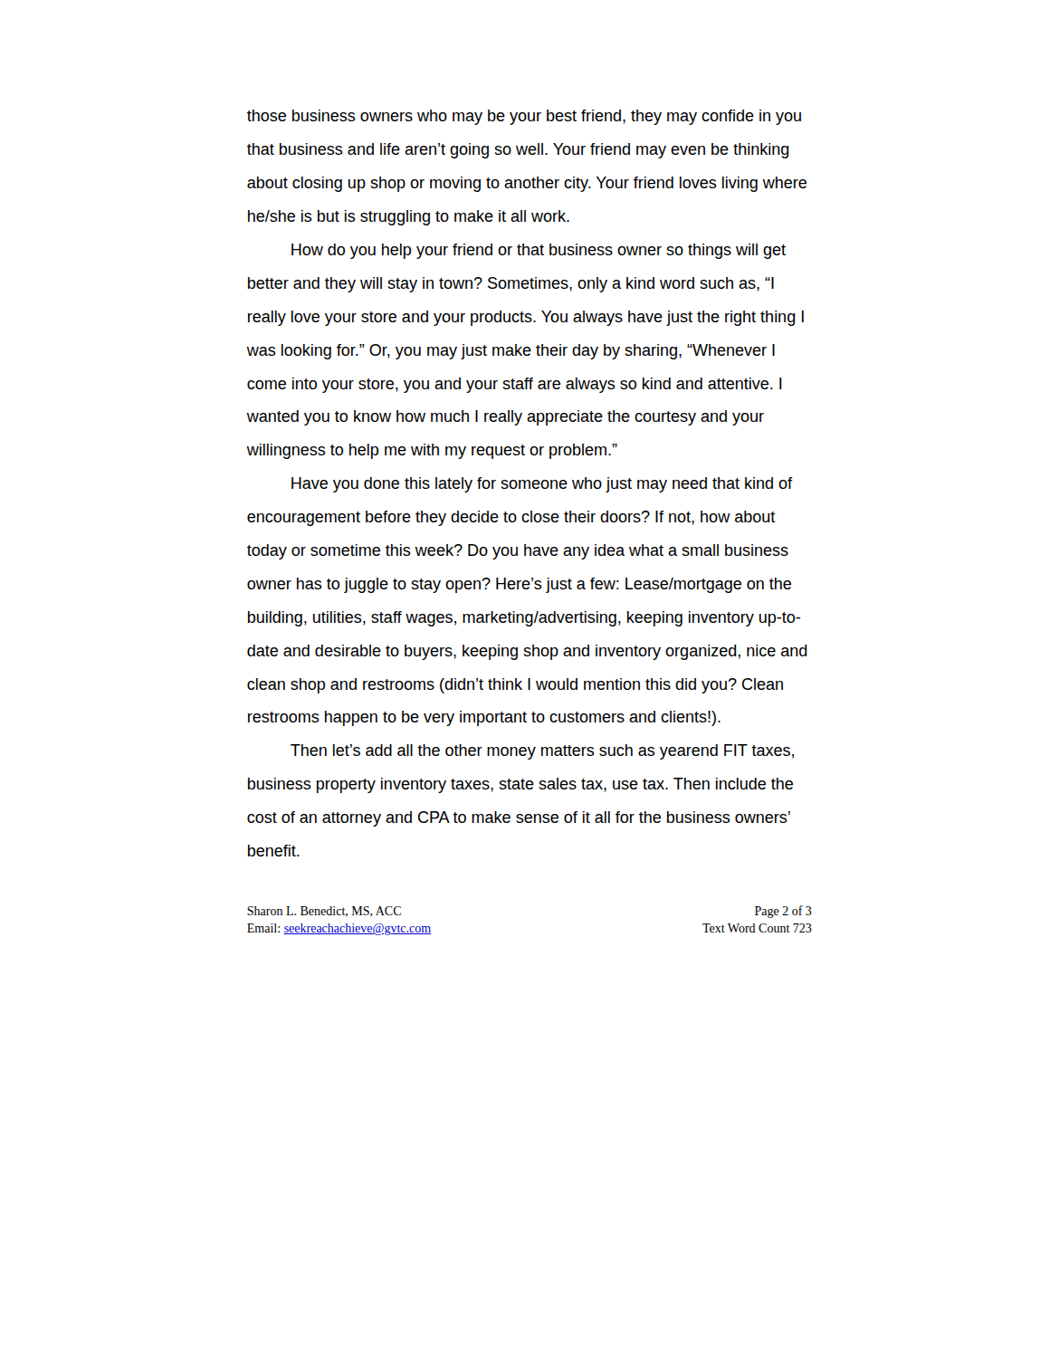those business owners who may be your best friend, they may confide in you that business and life aren’t going so well. Your friend may even be thinking about closing up shop or moving to another city. Your friend loves living where he/she is but is struggling to make it all work.
How do you help your friend or that business owner so things will get better and they will stay in town? Sometimes, only a kind word such as, “I really love your store and your products. You always have just the right thing I was looking for.” Or, you may just make their day by sharing, “Whenever I come into your store, you and your staff are always so kind and attentive. I wanted you to know how much I really appreciate the courtesy and your willingness to help me with my request or problem.”
Have you done this lately for someone who just may need that kind of encouragement before they decide to close their doors? If not, how about today or sometime this week? Do you have any idea what a small business owner has to juggle to stay open? Here’s just a few: Lease/mortgage on the building, utilities, staff wages, marketing/advertising, keeping inventory up-to-date and desirable to buyers, keeping shop and inventory organized, nice and clean shop and restrooms (didn’t think I would mention this did you? Clean restrooms happen to be very important to customers and clients!).
Then let’s add all the other money matters such as yearend FIT taxes, business property inventory taxes, state sales tax, use tax. Then include the cost of an attorney and CPA to make sense of it all for the business owners’ benefit.
Sharon L. Benedict, MS, ACC
Email: seekreachachieve@gvtc.com
Page 2 of 3
Text Word Count 723